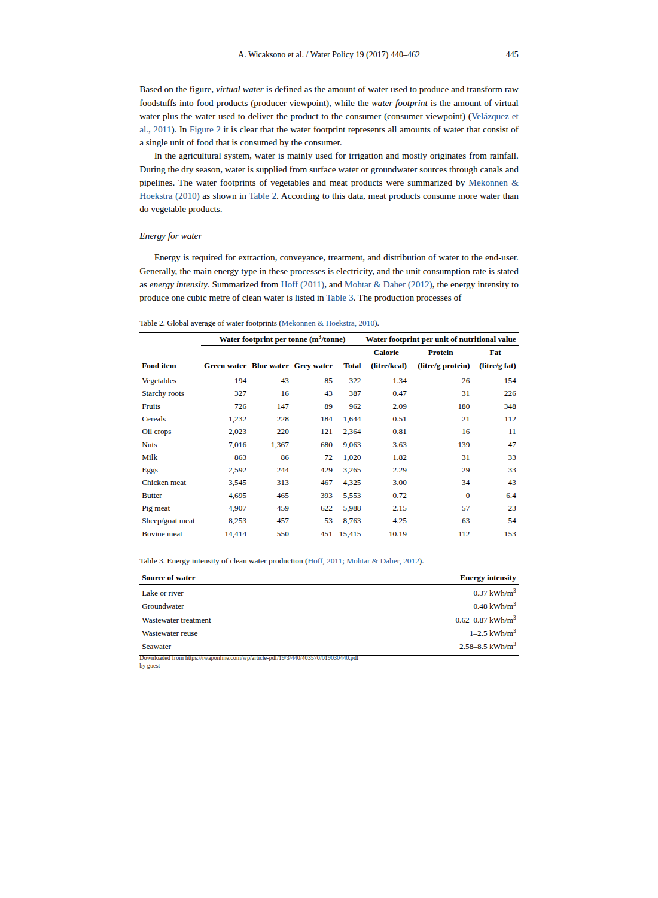A. Wicaksono et al. / Water Policy 19 (2017) 440–462 445
Based on the figure, virtual water is defined as the amount of water used to produce and transform raw foodstuffs into food products (producer viewpoint), while the water footprint is the amount of virtual water plus the water used to deliver the product to the consumer (consumer viewpoint) (Velázquez et al., 2011). In Figure 2 it is clear that the water footprint represents all amounts of water that consist of a single unit of food that is consumed by the consumer.
In the agricultural system, water is mainly used for irrigation and mostly originates from rainfall. During the dry season, water is supplied from surface water or groundwater sources through canals and pipelines. The water footprints of vegetables and meat products were summarized by Mekonnen & Hoekstra (2010) as shown in Table 2. According to this data, meat products consume more water than do vegetable products.
Energy for water
Energy is required for extraction, conveyance, treatment, and distribution of water to the end-user. Generally, the main energy type in these processes is electricity, and the unit consumption rate is stated as energy intensity. Summarized from Hoff (2011), and Mohtar & Daher (2012), the energy intensity to produce one cubic metre of clean water is listed in Table 3. The production processes of
Table 2. Global average of water footprints (Mekonnen & Hoekstra, 2010).
| Food item | Water footprint per tonne (m 3 /tonne) | Water footprint per unit of nutritional value |
| --- | --- | --- |
| | Calorie | Protein | Fat |
| Green water | Blue water | Grey water | Total | (litre/kcal) | (litre/g protein) | (litre/g fat) |
| Vegetables | 194 | 43 | 85 | 322 | 1.34 | 26 | 154 |
| Starchy roots | 327 | 16 | 43 | 387 | 0.47 | 31 | 226 |
| Fruits | 726 | 147 | 89 | 962 | 2.09 | 180 | 348 |
| Cereals | 1,232 | 228 | 184 | 1,644 | 0.51 | 21 | 112 |
| Oil crops | 2,023 | 220 | 121 | 2,364 | 0.81 | 16 | 11 |
| Nuts | 7,016 | 1,367 | 680 | 9,063 | 3.63 | 139 | 47 |
| Milk | 863 | 86 | 72 | 1,020 | 1.82 | 31 | 33 |
| Eggs | 2,592 | 244 | 429 | 3,265 | 2.29 | 29 | 33 |
| Chicken meat | 3,545 | 313 | 467 | 4,325 | 3.00 | 34 | 43 |
| Butter | 4,695 | 465 | 393 | 5,553 | 0.72 | 0 | 6.4 |
| Pig meat | 4,907 | 459 | 622 | 5,988 | 2.15 | 57 | 23 |
| Sheep/goat meat | 8,253 | 457 | 53 | 8,763 | 4.25 | 63 | 54 |
| Bovine meat | 14,414 | 550 | 451 | 15,415 | 10.19 | 112 | 153 |
Table 3. Energy intensity of clean water production (Hoff, 2011; Mohtar & Daher, 2012).
| Source of water | Energy intensity |
| --- | --- |
| Lake or river | 0.37 kWh/m 3 |
| Groundwater | 0.48 kWh/m 3 |
| Wastewater treatment | 0.62–0.87 kWh/m 3 |
| Wastewater reuse | 1–2.5 kWh/m 3 |
| Seawater | 2.58–8.5 kWh/m 3 |
Downloaded from https://iwaponline.com/wp/article-pdf/19/3/440/403570/019030440.pdf
by guest